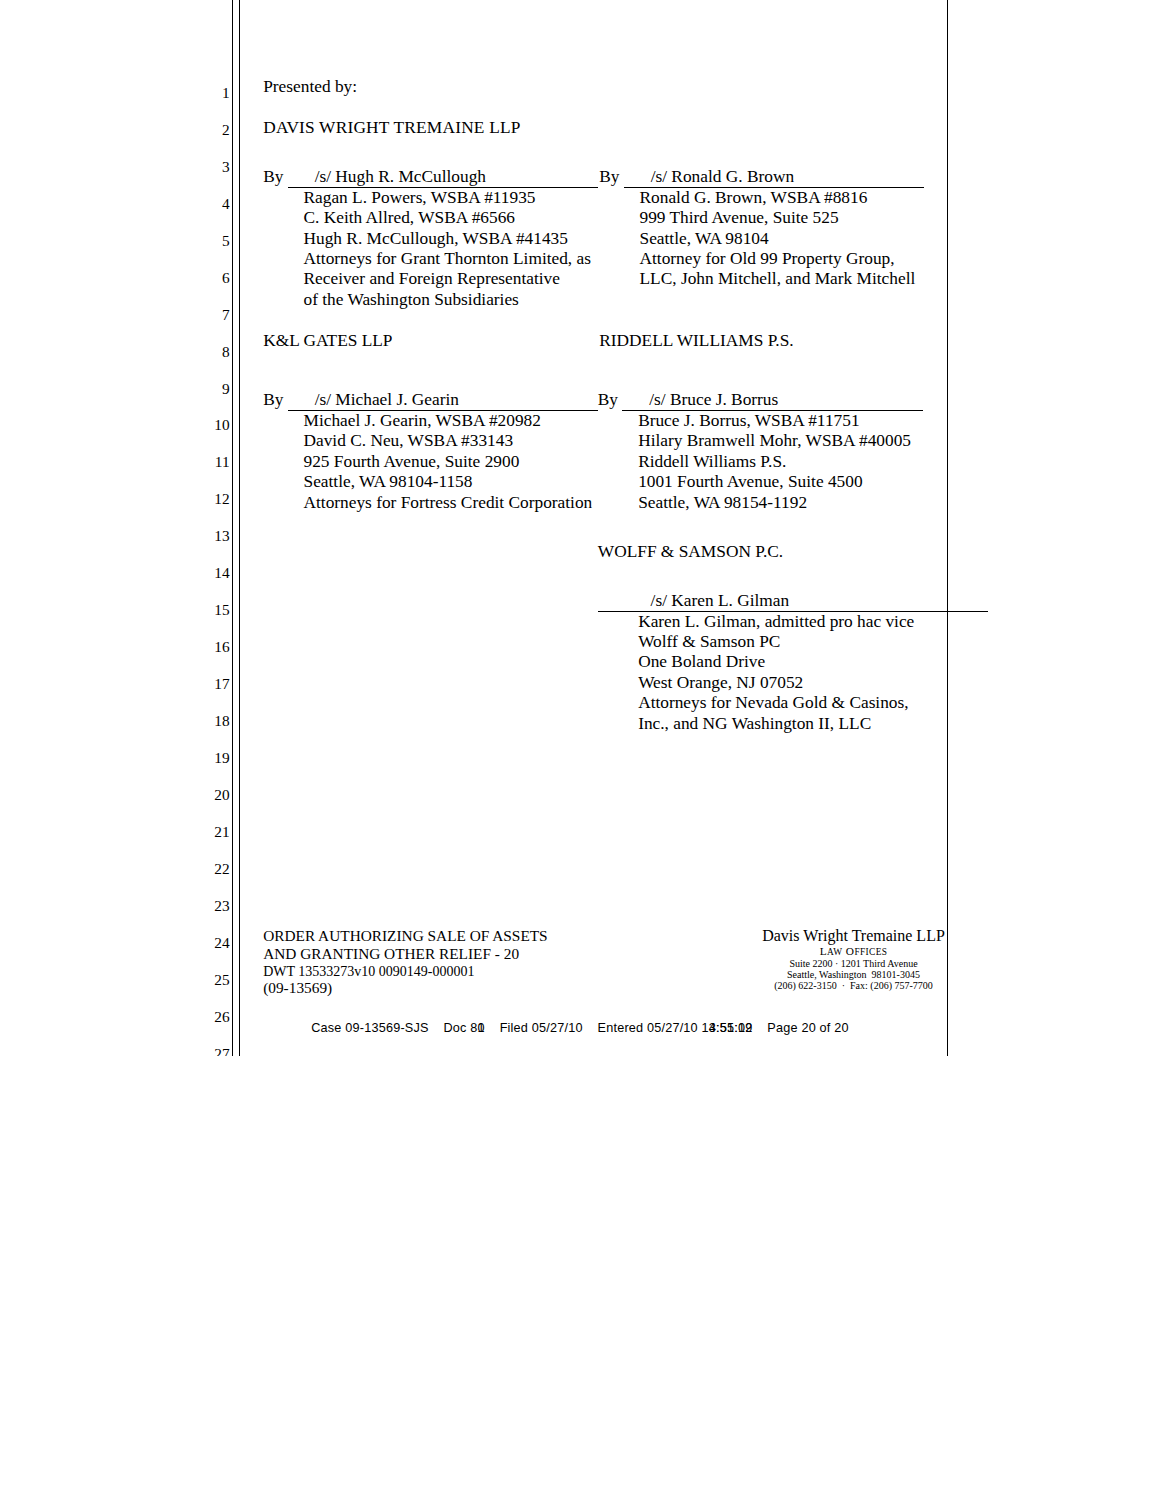1
2
3
4
5
6
7
8
9
10
11
12
13
14
15
16
17
18
19
20
21
22
23
24
25
26
27
Presented by:
DAVIS WRIGHT TREMAINE LLP
| By /s/ Hugh R. McCullough Ragan L. Powers, WSBA #11935 C. Keith Allred, WSBA #6566 Hugh R. McCullough, WSBA #41435 Attorneys for Grant Thornton Limited, as Receiver and Foreign Representative of the Washington Subsidiaries | By /s/ Ronald G. Brown Ronald G. Brown, WSBA #8816 999 Third Avenue, Suite 525 Seattle, WA 98104 Attorney for Old 99 Property Group, LLC, John Mitchell, and Mark Mitchell |
| K&L GATES LLP | RIDDELL WILLIAMS P.S. |
| By /s/ Michael J. Gearin Michael J. Gearin, WSBA #20982 David C. Neu, WSBA #33143 925 Fourth Avenue, Suite 2900 Seattle, WA 98104-1158 Attorneys for Fortress Credit Corporation | By /s/ Bruce J. Borrus Bruce J. Borrus, WSBA #11751 Hilary Bramwell Mohr, WSBA #40005 Riddell Williams P.S. 1001 Fourth Avenue, Suite 4500 Seattle, WA 98154-1192 WOLFF & SAMSON P.C. /s/ Karen L. Gilman Karen L. Gilman, admitted pro hac vice Wolff & Samson PC One Boland Drive West Orange, NJ 07052 Attorneys for Nevada Gold & Casinos, Inc., and NG Washington II, LLC |
ORDER AUTHORIZING SALE OF ASSETS
AND GRANTING OTHER RELIEF - 20
DWT 13533273v10 0090149-000001
(09-13569)
Davis Wright Tremaine LLP
LAW OFFICES
Suite 2200 · 1201 Third Avenue
Seattle, Washington 98101-3045
(206) 622-3150 · Fax: (206) 757-7700
Case 09-13569-SJS Doc 801 Filed 05/27/10 Entered 05/27/10 14:55:023:51:19 Page 20 of 20